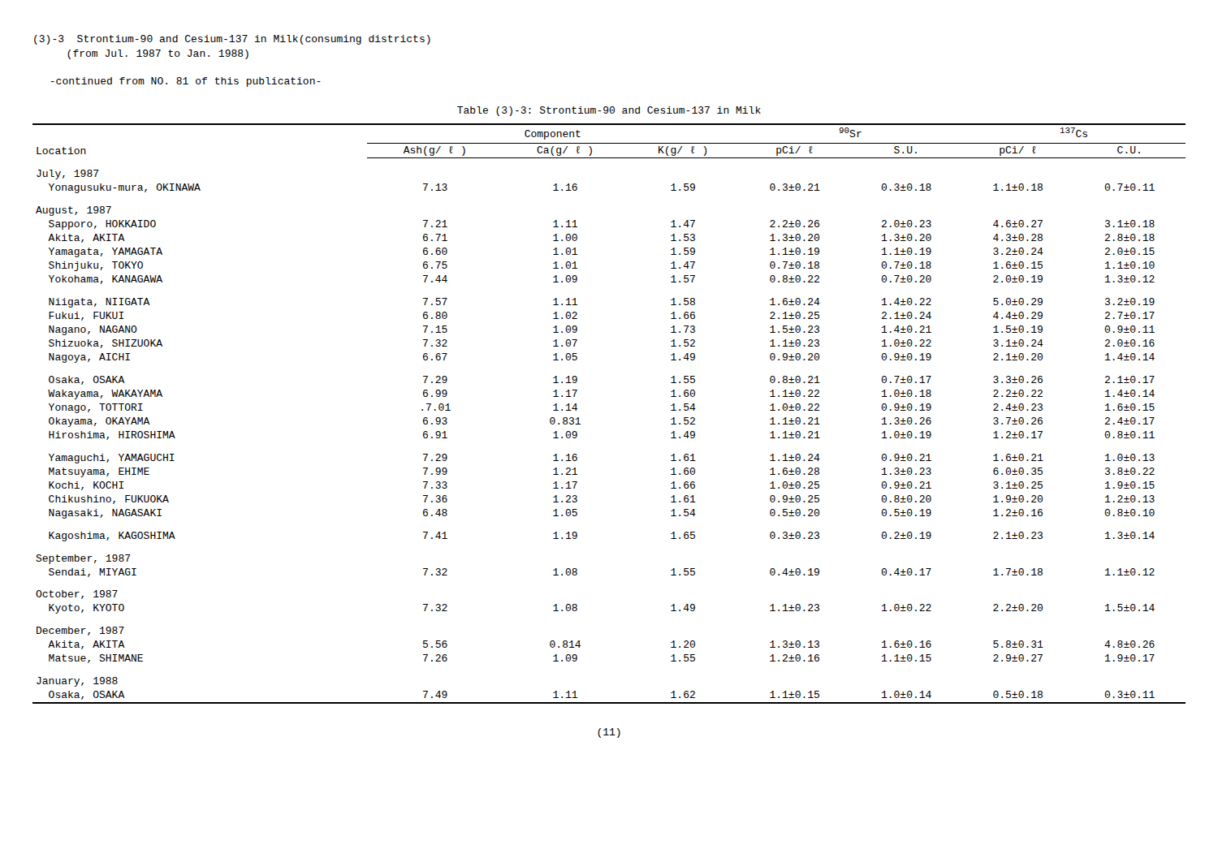(3)-3 Strontium-90 and Cesium-137 in Milk(consuming districts)
(from Jul. 1987 to Jan. 1988)
-continued from NO. 81 of this publication-
Table (3)-3: Strontium-90 and Cesium-137 in Milk
| Location | Component | 90 Sr | 137 Cs |
| --- | --- | --- | --- |
| Ash(g/ ℓ ) | Ca(g/ ℓ ) | K(g/ ℓ ) | pCi/ ℓ | S.U. | pCi/ ℓ | C.U. |
| July, 1987 |
| Yonagusuku-mura, OKINAWA | 7.13 | 1.16 | 1.59 | 0.3±0.21 | 0.3±0.18 | 1.1±0.18 | 0.7±0.11 |
| August, 1987 |
| Sapporo, HOKKAIDO | 7.21 | 1.11 | 1.47 | 2.2±0.26 | 2.0±0.23 | 4.6±0.27 | 3.1±0.18 |
| Akita, AKITA | 6.71 | 1.00 | 1.53 | 1.3±0.20 | 1.3±0.20 | 4.3±0.28 | 2.8±0.18 |
| Yamagata, YAMAGATA | 6.60 | 1.01 | 1.59 | 1.1±0.19 | 1.1±0.19 | 3.2±0.24 | 2.0±0.15 |
| Shinjuku, TOKYO | 6.75 | 1.01 | 1.47 | 0.7±0.18 | 0.7±0.18 | 1.6±0.15 | 1.1±0.10 |
| Yokohama, KANAGAWA | 7.44 | 1.09 | 1.57 | 0.8±0.22 | 0.7±0.20 | 2.0±0.19 | 1.3±0.12 |
| Niigata, NIIGATA | 7.57 | 1.11 | 1.58 | 1.6±0.24 | 1.4±0.22 | 5.0±0.29 | 3.2±0.19 |
| Fukui, FUKUI | 6.80 | 1.02 | 1.66 | 2.1±0.25 | 2.1±0.24 | 4.4±0.29 | 2.7±0.17 |
| Nagano, NAGANO | 7.15 | 1.09 | 1.73 | 1.5±0.23 | 1.4±0.21 | 1.5±0.19 | 0.9±0.11 |
| Shizuoka, SHIZUOKA | 7.32 | 1.07 | 1.52 | 1.1±0.23 | 1.0±0.22 | 3.1±0.24 | 2.0±0.16 |
| Nagoya, AICHI | 6.67 | 1.05 | 1.49 | 0.9±0.20 | 0.9±0.19 | 2.1±0.20 | 1.4±0.14 |
| Osaka, OSAKA | 7.29 | 1.19 | 1.55 | 0.8±0.21 | 0.7±0.17 | 3.3±0.26 | 2.1±0.17 |
| Wakayama, WAKAYAMA | 6.99 | 1.17 | 1.60 | 1.1±0.22 | 1.0±0.18 | 2.2±0.22 | 1.4±0.14 |
| Yonago, TOTTORI | .7.01 | 1.14 | 1.54 | 1.0±0.22 | 0.9±0.19 | 2.4±0.23 | 1.6±0.15 |
| Okayama, OKAYAMA | 6.93 | 0.831 | 1.52 | 1.1±0.21 | 1.3±0.26 | 3.7±0.26 | 2.4±0.17 |
| Hiroshima, HIROSHIMA | 6.91 | 1.09 | 1.49 | 1.1±0.21 | 1.0±0.19 | 1.2±0.17 | 0.8±0.11 |
| Yamaguchi, YAMAGUCHI | 7.29 | 1.16 | 1.61 | 1.1±0.24 | 0.9±0.21 | 1.6±0.21 | 1.0±0.13 |
| Matsuyama, EHIME | 7.99 | 1.21 | 1.60 | 1.6±0.28 | 1.3±0.23 | 6.0±0.35 | 3.8±0.22 |
| Kochi, KOCHI | 7.33 | 1.17 | 1.66 | 1.0±0.25 | 0.9±0.21 | 3.1±0.25 | 1.9±0.15 |
| Chikushino, FUKUOKA | 7.36 | 1.23 | 1.61 | 0.9±0.25 | 0.8±0.20 | 1.9±0.20 | 1.2±0.13 |
| Nagasaki, NAGASAKI | 6.48 | 1.05 | 1.54 | 0.5±0.20 | 0.5±0.19 | 1.2±0.16 | 0.8±0.10 |
| Kagoshima, KAGOSHIMA | 7.41 | 1.19 | 1.65 | 0.3±0.23 | 0.2±0.19 | 2.1±0.23 | 1.3±0.14 |
| September, 1987 |
| Sendai, MIYAGI | 7.32 | 1.08 | 1.55 | 0.4±0.19 | 0.4±0.17 | 1.7±0.18 | 1.1±0.12 |
| October, 1987 |
| Kyoto, KYOTO | 7.32 | 1.08 | 1.49 | 1.1±0.23 | 1.0±0.22 | 2.2±0.20 | 1.5±0.14 |
| December, 1987 |
| Akita, AKITA | 5.56 | 0.814 | 1.20 | 1.3±0.13 | 1.6±0.16 | 5.8±0.31 | 4.8±0.26 |
| Matsue, SHIMANE | 7.26 | 1.09 | 1.55 | 1.2±0.16 | 1.1±0.15 | 2.9±0.27 | 1.9±0.17 |
| January, 1988 |
| Osaka, OSAKA | 7.49 | 1.11 | 1.62 | 1.1±0.15 | 1.0±0.14 | 0.5±0.18 | 0.3±0.11 |
(11)